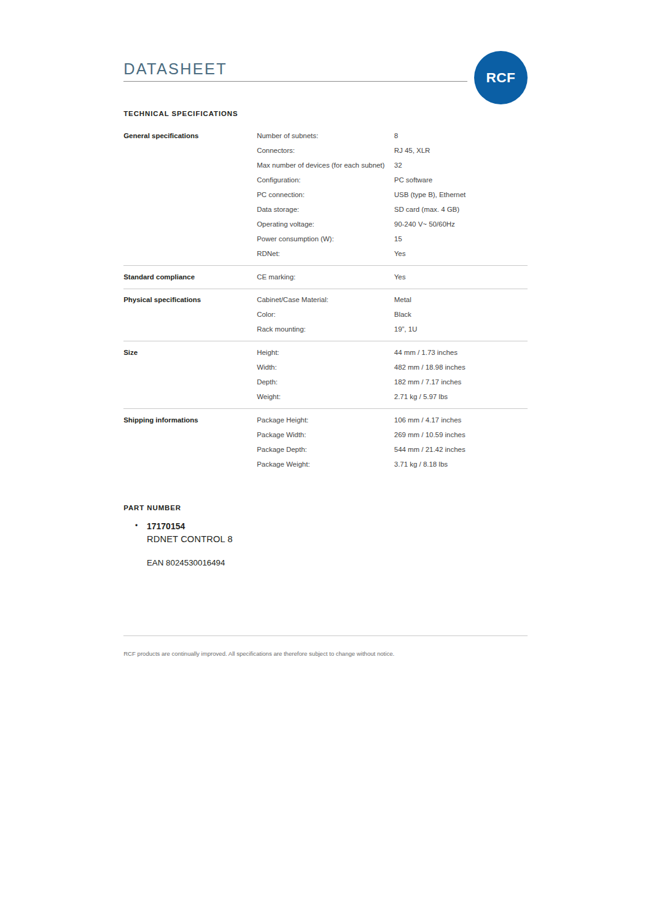DATASHEET
RCF
Technical specifications
| General specifications | Number of subnets: | 8 |
| | Connectors: | RJ 45, XLR |
| | Max number of devices (for each subnet) | 32 |
| | Configuration: | PC software |
| | PC connection: | USB (type B), Ethernet |
| | Data storage: | SD card (max. 4 GB) |
| | Operating voltage: | 90-240 V~ 50/60Hz |
| | Power consumption (W): | 15 |
| | RDNet: | Yes |
| Standard compliance | CE marking: | Yes |
| Physical specifications | Cabinet/Case Material: | Metal |
| | Color: | Black |
| | Rack mounting: | 19”, 1U |
| Size | Height: | 44 mm / 1.73 inches |
| | Width: | 482 mm / 18.98 inches |
| | Depth: | 182 mm / 7.17 inches |
| | Weight: | 2.71 kg / 5.97 lbs |
| Shipping informations | Package Height: | 106 mm / 4.17 inches |
| | Package Width: | 269 mm / 10.59 inches |
| | Package Depth: | 544 mm / 21.42 inches |
| | Package Weight: | 3.71 kg / 8.18 lbs |
Part number
17170154 RDNET CONTROL 8 EAN 8024530016494
RCF products are continually improved. All specifications are therefore subject to change without notice.